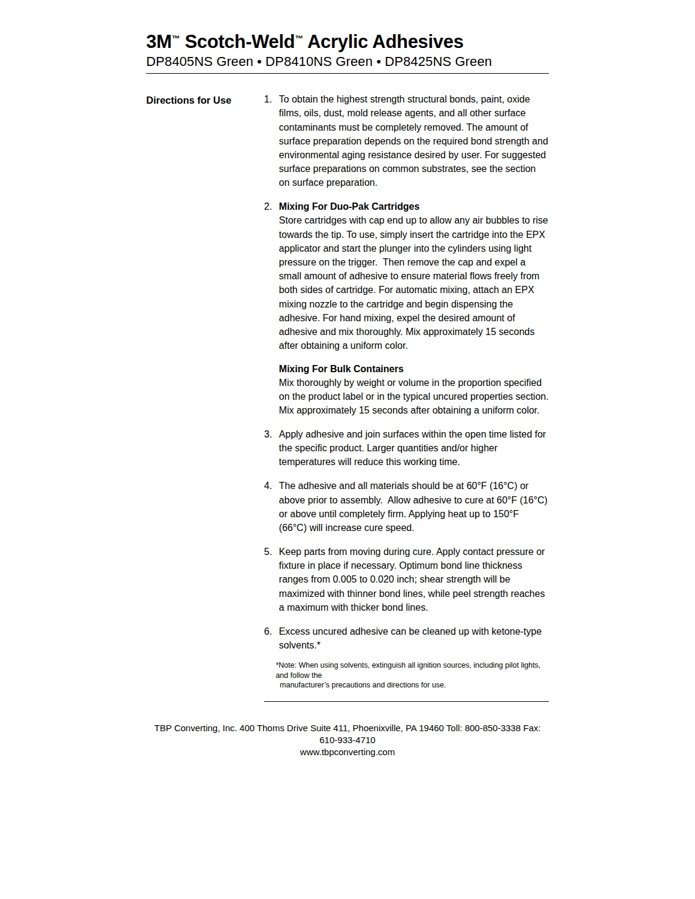3M™ Scotch-Weld™ Acrylic Adhesives
DP8405NS Green • DP8410NS Green • DP8425NS Green
Directions for Use
To obtain the highest strength structural bonds, paint, oxide films, oils, dust, mold release agents, and all other surface contaminants must be completely removed. The amount of surface preparation depends on the required bond strength and environmental aging resistance desired by user. For suggested surface preparations on common substrates, see the section on surface preparation.
Mixing For Duo-Pak Cartridges
Store cartridges with cap end up to allow any air bubbles to rise towards the tip. To use, simply insert the cartridge into the EPX applicator and start the plunger into the cylinders using light pressure on the trigger. Then remove the cap and expel a small amount of adhesive to ensure material flows freely from both sides of cartridge. For automatic mixing, attach an EPX mixing nozzle to the cartridge and begin dispensing the adhesive. For hand mixing, expel the desired amount of adhesive and mix thoroughly. Mix approximately 15 seconds after obtaining a uniform color.
Mixing For Bulk Containers
Mix thoroughly by weight or volume in the proportion specified on the product label or in the typical uncured properties section. Mix approximately 15 seconds after obtaining a uniform color.
Apply adhesive and join surfaces within the open time listed for the specific product. Larger quantities and/or higher temperatures will reduce this working time.
The adhesive and all materials should be at 60°F (16°C) or above prior to assembly. Allow adhesive to cure at 60°F (16°C) or above until completely firm. Applying heat up to 150°F (66°C) will increase cure speed.
Keep parts from moving during cure. Apply contact pressure or fixture in place if necessary. Optimum bond line thickness ranges from 0.005 to 0.020 inch; shear strength will be maximized with thinner bond lines, while peel strength reaches a maximum with thicker bond lines.
Excess uncured adhesive can be cleaned up with ketone-type solvents.*
*Note: When using solvents, extinguish all ignition sources, including pilot lights, and follow the manufacturer’s precautions and directions for use.
TBP Converting, Inc. 400 Thoms Drive Suite 411, Phoenixville, PA 19460 Toll: 800-850-3338 Fax: 610-933-4710
www.tbpconverting.com